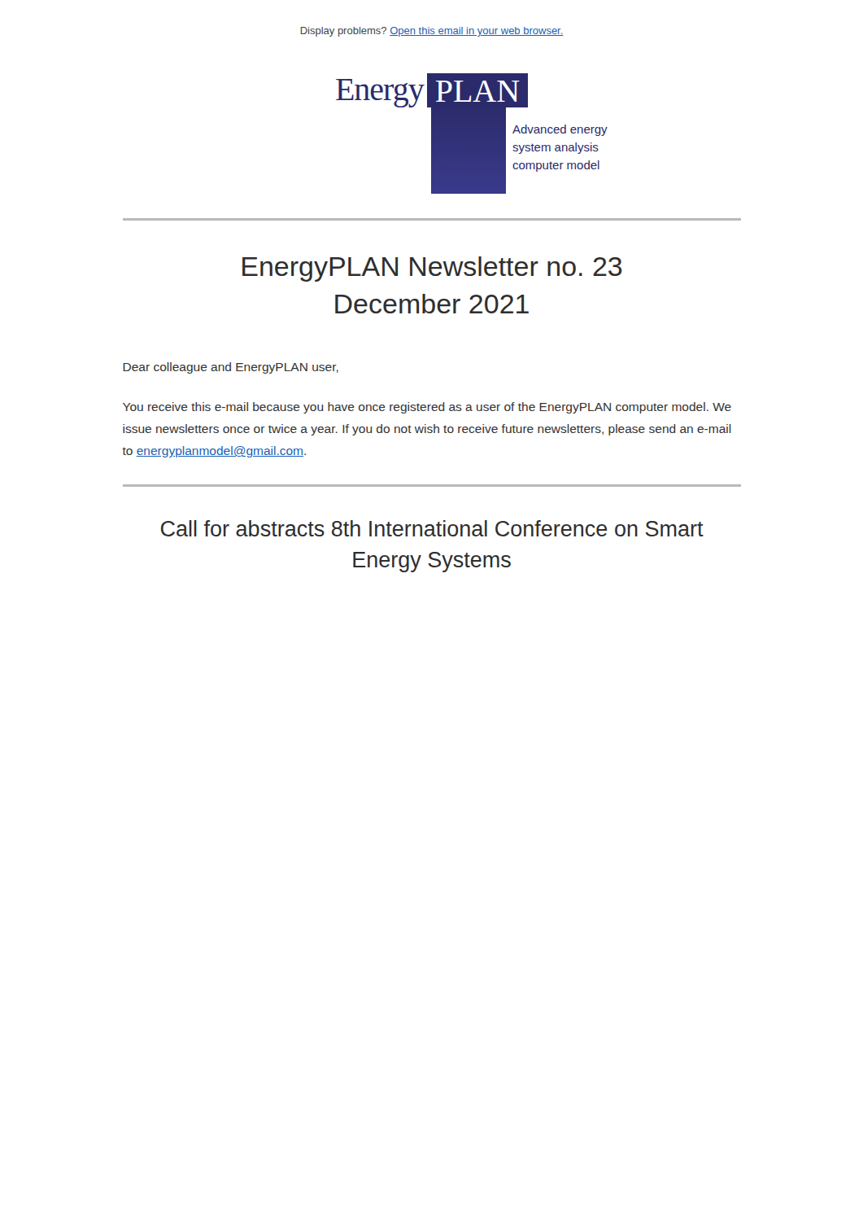Display problems? Open this email in your web browser.
Energy PLAN
Advanced energy
system analysis
computer model
EnergyPLAN Newsletter no. 23
December 2021
Dear colleague and EnergyPLAN user,
You receive this e-mail because you have once registered as a user of the EnergyPLAN computer model. We issue newsletters once or twice a year. If you do not wish to receive future newsletters, please send an e-mail to energyplanmodel@gmail.com.
Call for abstracts 8th International Conference on Smart Energy Systems